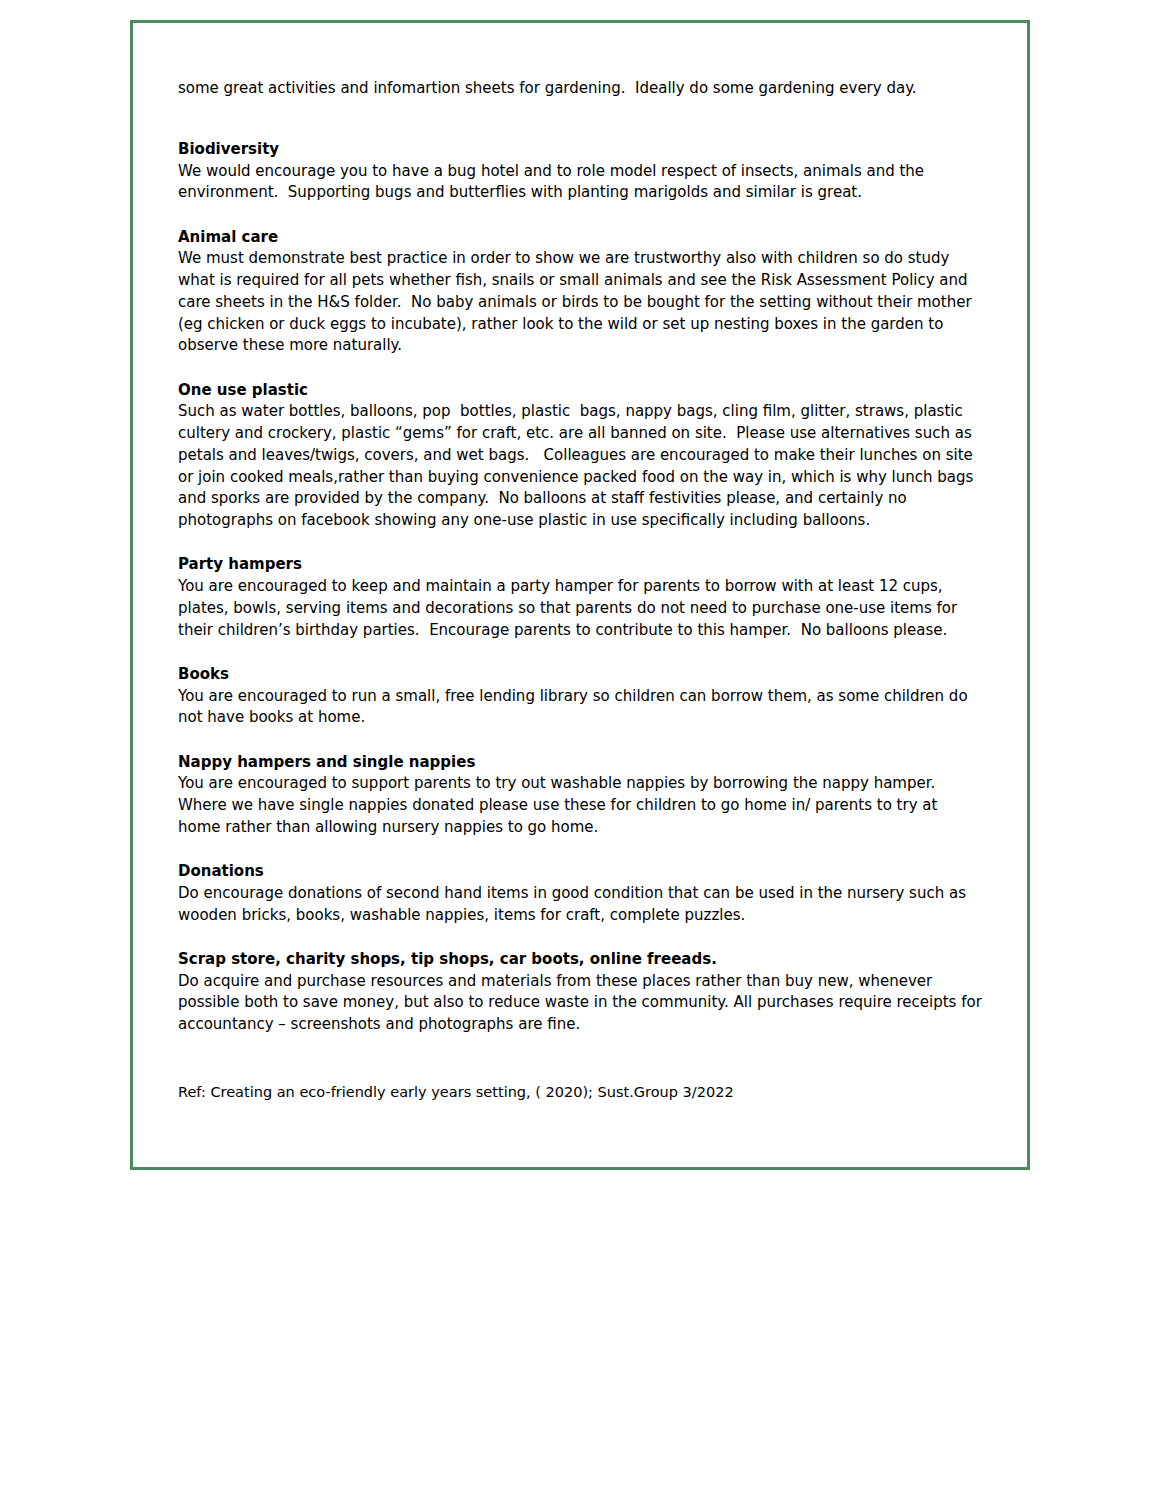some great activities and infomartion sheets for gardening. Ideally do some gardening every day.
Biodiversity
We would encourage you to have a bug hotel and to role model respect of insects, animals and the environment. Supporting bugs and butterflies with planting marigolds and similar is great.
Animal care
We must demonstrate best practice in order to show we are trustworthy also with children so do study what is required for all pets whether fish, snails or small animals and see the Risk Assessment Policy and care sheets in the H&S folder. No baby animals or birds to be bought for the setting without their mother (eg chicken or duck eggs to incubate), rather look to the wild or set up nesting boxes in the garden to observe these more naturally.
One use plastic
Such as water bottles, balloons, pop bottles, plastic bags, nappy bags, cling film, glitter, straws, plastic cultery and crockery, plastic “gems” for craft, etc. are all banned on site. Please use alternatives such as petals and leaves/twigs, covers, and wet bags. Colleagues are encouraged to make their lunches on site or join cooked meals,rather than buying convenience packed food on the way in, which is why lunch bags and sporks are provided by the company. No balloons at staff festivities please, and certainly no photographs on facebook showing any one-use plastic in use specifically including balloons.
Party hampers
You are encouraged to keep and maintain a party hamper for parents to borrow with at least 12 cups, plates, bowls, serving items and decorations so that parents do not need to purchase one-use items for their children’s birthday parties. Encourage parents to contribute to this hamper. No balloons please.
Books
You are encouraged to run a small, free lending library so children can borrow them, as some children do not have books at home.
Nappy hampers and single nappies
You are encouraged to support parents to try out washable nappies by borrowing the nappy hamper. Where we have single nappies donated please use these for children to go home in/ parents to try at home rather than allowing nursery nappies to go home.
Donations
Do encourage donations of second hand items in good condition that can be used in the nursery such as wooden bricks, books, washable nappies, items for craft, complete puzzles.
Scrap store, charity shops, tip shops, car boots, online freeads.
Do acquire and purchase resources and materials from these places rather than buy new, whenever possible both to save money, but also to reduce waste in the community. All purchases require receipts for accountancy – screenshots and photographs are fine.
Ref: Creating an eco-friendly early years setting, ( 2020); Sust.Group 3/2022